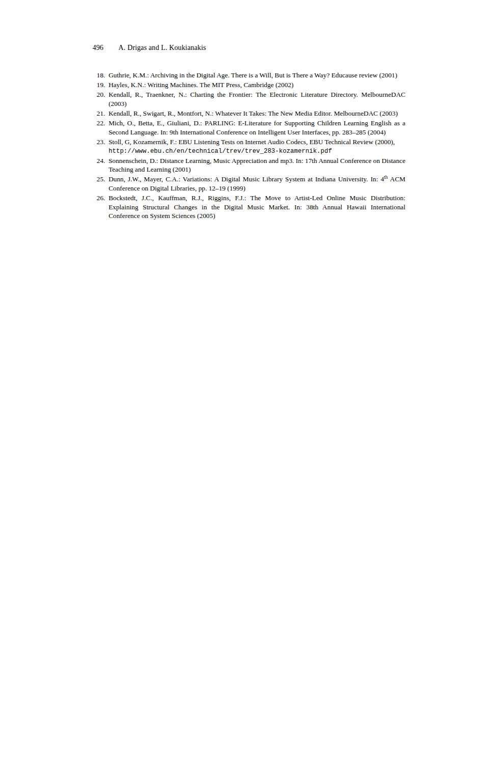496 A. Drigas and L. Koukianakis
18. Guthrie, K.M.: Archiving in the Digital Age. There is a Will, But is There a Way? Educause review (2001)
19. Hayles, K.N.: Writing Machines. The MIT Press, Cambridge (2002)
20. Kendall, R., Traenkner, N.: Charting the Frontier: The Electronic Literature Directory. MelbourneDAC (2003)
21. Kendall, R., Swigart, R., Montfort, N.: Whatever It Takes: The New Media Editor. MelbourneDAC (2003)
22. Mich, O., Betta, E., Giuliani, D.: PARLING: E-Literature for Supporting Children Learning English as a Second Language. In: 9th International Conference on Intelligent User Interfaces, pp. 283–285 (2004)
23. Stoll, G, Kozamernik, F.: EBU Listening Tests on Internet Audio Codecs, EBU Technical Review (2000), http://www.ebu.ch/en/technical/trev/trev_283-kozamernik.pdf
24. Sonnenschein, D.: Distance Learning, Music Appreciation and mp3. In: 17th Annual Conference on Distance Teaching and Learning (2001)
25. Dunn, J.W., Mayer, C.A.: Variations: A Digital Music Library System at Indiana University. In: 4th ACM Conference on Digital Libraries, pp. 12–19 (1999)
26. Bockstedt, J.C., Kauffman, R.J., Riggins, F.J.: The Move to Artist-Led Online Music Distribution: Explaining Structural Changes in the Digital Music Market. In: 38th Annual Hawaii International Conference on System Sciences (2005)